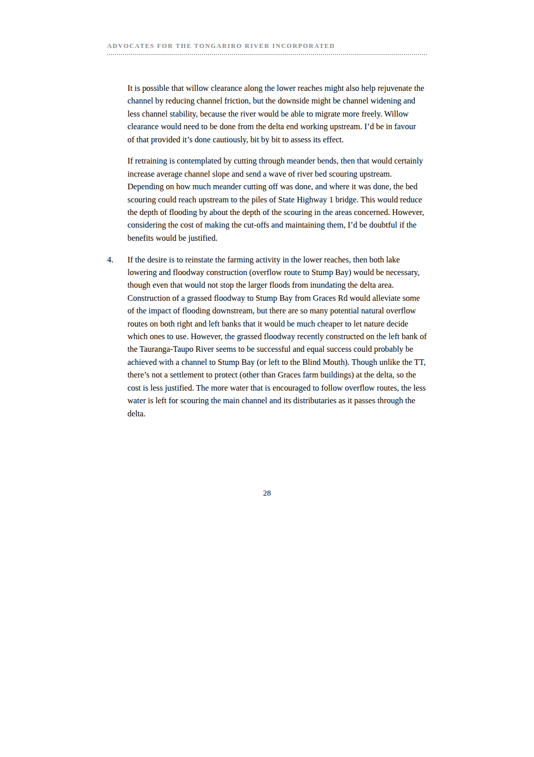Advocates for the Tongariro River Incorporated
It is possible that willow clearance along the lower reaches might also help rejuvenate the channel by reducing channel friction, but the downside might be channel widening and less channel stability, because the river would be able to migrate more freely. Willow clearance would need to be done from the delta end working upstream. I’d be in favour of that provided it’s done cautiously, bit by bit to assess its effect.
If retraining is contemplated by cutting through meander bends, then that would certainly increase average channel slope and send a wave of river bed scouring upstream. Depending on how much meander cutting off was done, and where it was done, the bed scouring could reach upstream to the piles of State Highway 1 bridge. This would reduce the depth of flooding by about the depth of the scouring in the areas concerned. However, considering the cost of making the cut-offs and maintaining them, I’d be doubtful if the benefits would be justified.
4.
If the desire is to reinstate the farming activity in the lower reaches, then both lake lowering and floodway construction (overflow route to Stump Bay) would be necessary, though even that would not stop the larger floods from inundating the delta area. Construction of a grassed floodway to Stump Bay from Graces Rd would alleviate some of the impact of flooding downstream, but there are so many potential natural overflow routes on both right and left banks that it would be much cheaper to let nature decide which ones to use. However, the grassed floodway recently constructed on the left bank of the Tauranga-Taupo River seems to be successful and equal success could probably be achieved with a channel to Stump Bay (or left to the Blind Mouth). Though unlike the TT, there’s not a settlement to protect (other than Graces farm buildings) at the delta, so the cost is less justified. The more water that is encouraged to follow overflow routes, the less water is left for scouring the main channel and its distributaries as it passes through the delta.
28